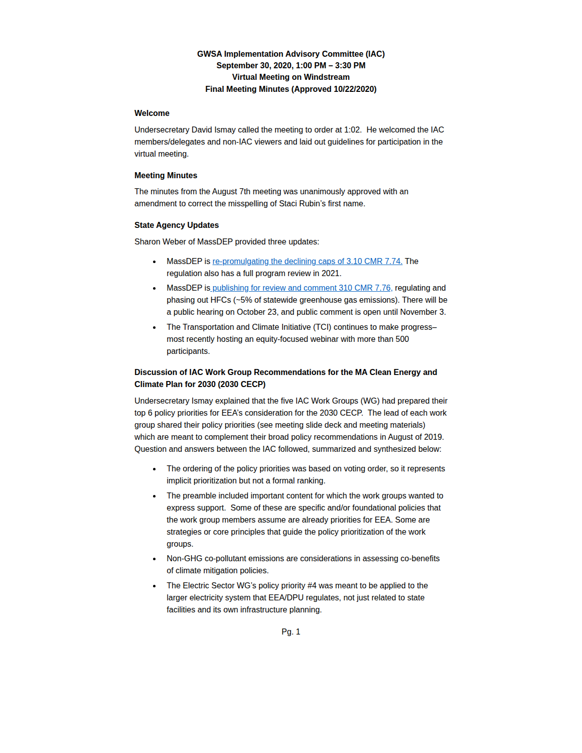GWSA Implementation Advisory Committee (IAC) September 30, 2020, 1:00 PM – 3:30 PM Virtual Meeting on Windstream Final Meeting Minutes (Approved 10/22/2020)
Welcome
Undersecretary David Ismay called the meeting to order at 1:02. He welcomed the IAC members/delegates and non-IAC viewers and laid out guidelines for participation in the virtual meeting.
Meeting Minutes
The minutes from the August 7th meeting was unanimously approved with an amendment to correct the misspelling of Staci Rubin’s first name.
State Agency Updates
Sharon Weber of MassDEP provided three updates:
MassDEP is re-promulgating the declining caps of 3.10 CMR 7.74. The regulation also has a full program review in 2021.
MassDEP is publishing for review and comment 310 CMR 7.76, regulating and phasing out HFCs (~5% of statewide greenhouse gas emissions). There will be a public hearing on October 23, and public comment is open until November 3.
The Transportation and Climate Initiative (TCI) continues to make progress–most recently hosting an equity-focused webinar with more than 500 participants.
Discussion of IAC Work Group Recommendations for the MA Clean Energy and Climate Plan for 2030 (2030 CECP)
Undersecretary Ismay explained that the five IAC Work Groups (WG) had prepared their top 6 policy priorities for EEA’s consideration for the 2030 CECP. The lead of each work group shared their policy priorities (see meeting slide deck and meeting materials) which are meant to complement their broad policy recommendations in August of 2019. Question and answers between the IAC followed, summarized and synthesized below:
The ordering of the policy priorities was based on voting order, so it represents implicit prioritization but not a formal ranking.
The preamble included important content for which the work groups wanted to express support. Some of these are specific and/or foundational policies that the work group members assume are already priorities for EEA. Some are strategies or core principles that guide the policy prioritization of the work groups.
Non-GHG co-pollutant emissions are considerations in assessing co-benefits of climate mitigation policies.
The Electric Sector WG’s policy priority #4 was meant to be applied to the larger electricity system that EEA/DPU regulates, not just related to state facilities and its own infrastructure planning.
Pg. 1